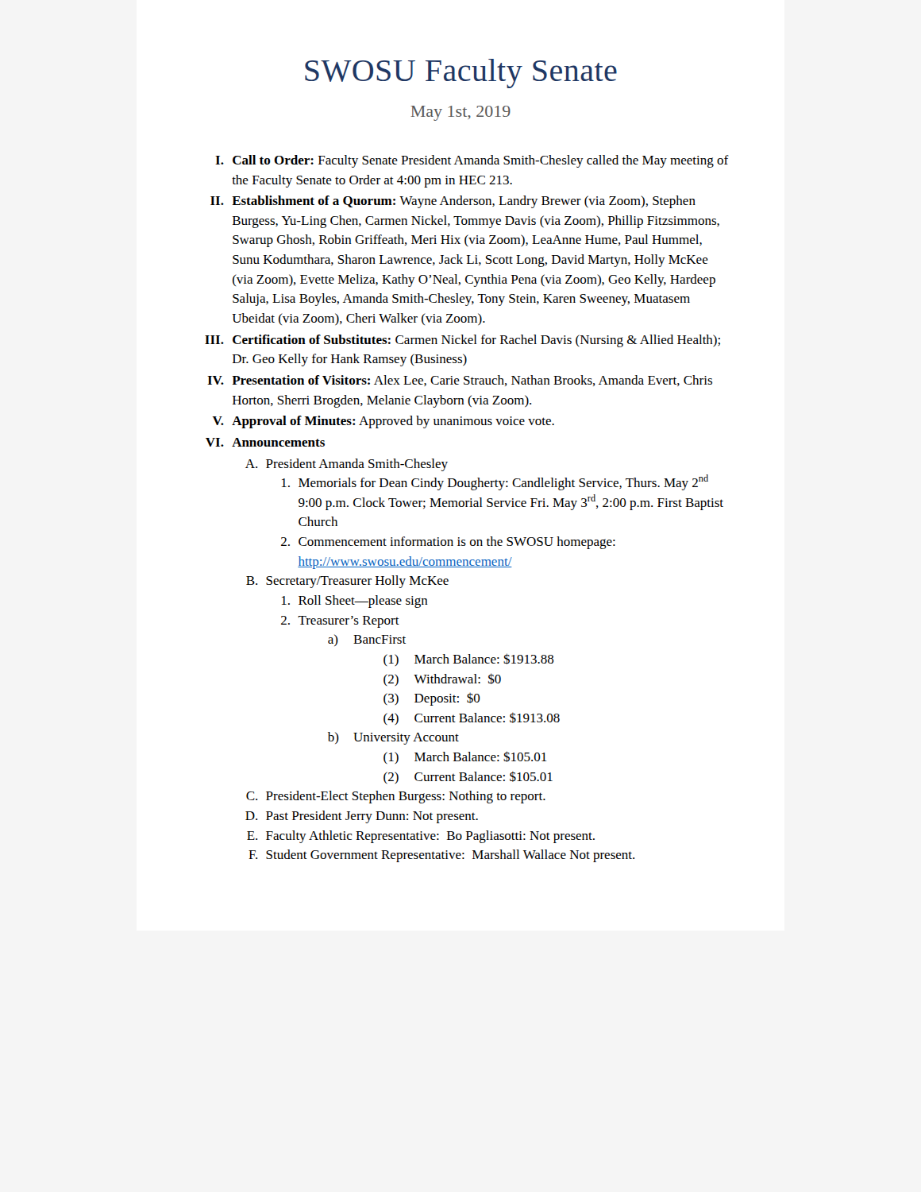SWOSU Faculty Senate
May 1st, 2019
Call to Order: Faculty Senate President Amanda Smith-Chesley called the May meeting of the Faculty Senate to Order at 4:00 pm in HEC 213.
Establishment of a Quorum: Wayne Anderson, Landry Brewer (via Zoom), Stephen Burgess, Yu-Ling Chen, Carmen Nickel, Tommye Davis (via Zoom), Phillip Fitzsimmons, Swarup Ghosh, Robin Griffeath, Meri Hix (via Zoom), LeaAnne Hume, Paul Hummel, Sunu Kodumthara, Sharon Lawrence, Jack Li, Scott Long, David Martyn, Holly McKee (via Zoom), Evette Meliza, Kathy O’Neal, Cynthia Pena (via Zoom), Geo Kelly, Hardeep Saluja, Lisa Boyles, Amanda Smith-Chesley, Tony Stein, Karen Sweeney, Muatasem Ubeidat (via Zoom), Cheri Walker (via Zoom).
Certification of Substitutes: Carmen Nickel for Rachel Davis (Nursing & Allied Health); Dr. Geo Kelly for Hank Ramsey (Business)
Presentation of Visitors: Alex Lee, Carie Strauch, Nathan Brooks, Amanda Evert, Chris Horton, Sherri Brogden, Melanie Clayborn (via Zoom).
Approval of Minutes: Approved by unanimous voice vote.
Announcements
President Amanda Smith-Chesley
Memorials for Dean Cindy Dougherty: Candlelight Service, Thurs. May 2nd 9:00 p.m. Clock Tower; Memorial Service Fri. May 3rd, 2:00 p.m. First Baptist Church
Commencement information is on the SWOSU homepage: http://www.swosu.edu/commencement/
Secretary/Treasurer Holly McKee
Roll Sheet—please sign
Treasurer’s Report
BancFirst
March Balance: $1913.88
Withdrawal: $0
Deposit: $0
Current Balance: $1913.08
University Account
March Balance: $105.01
Current Balance: $105.01
President-Elect Stephen Burgess: Nothing to report.
Past President Jerry Dunn: Not present.
Faculty Athletic Representative: Bo Pagliasotti: Not present.
Student Government Representative: Marshall Wallace Not present.